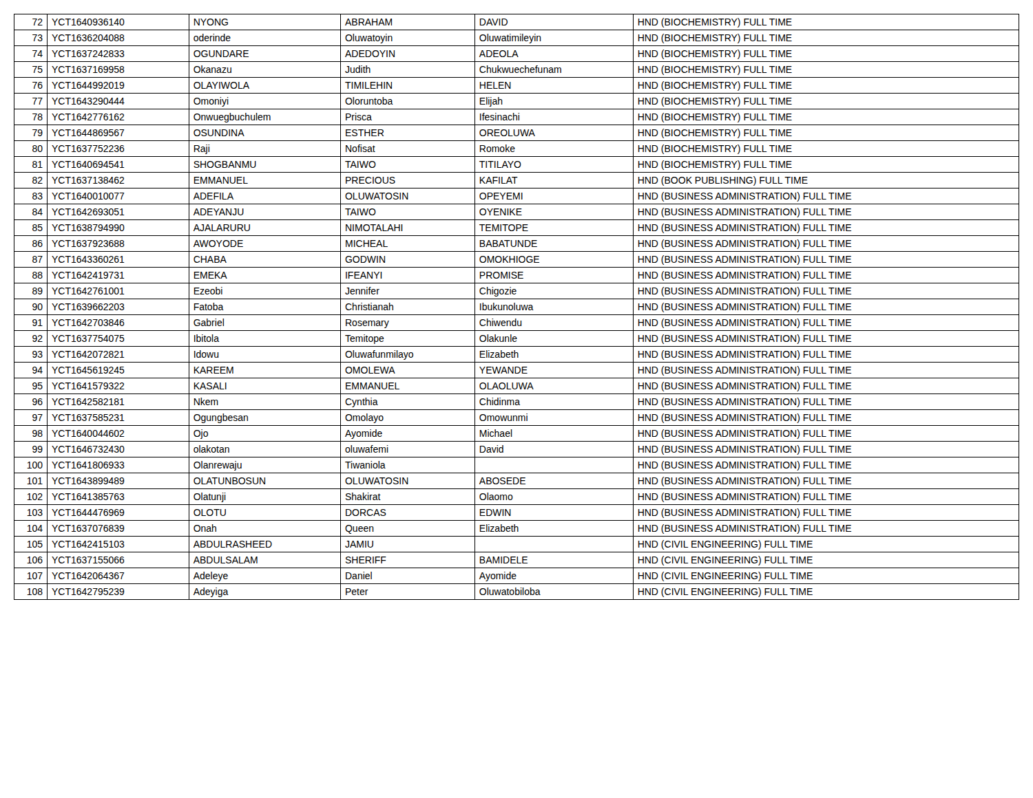| 72 | YCT1640936140 | NYONG | ABRAHAM | DAVID | HND (BIOCHEMISTRY) FULL TIME |
| 73 | YCT1636204088 | oderinde | Oluwatoyin | Oluwatimileyin | HND (BIOCHEMISTRY) FULL TIME |
| 74 | YCT1637242833 | OGUNDARE | ADEDOYIN | ADEOLA | HND (BIOCHEMISTRY) FULL TIME |
| 75 | YCT1637169958 | Okanazu | Judith | Chukwuechefunam | HND (BIOCHEMISTRY) FULL TIME |
| 76 | YCT1644992019 | OLAYIWOLA | TIMILEHIN | HELEN | HND (BIOCHEMISTRY) FULL TIME |
| 77 | YCT1643290444 | Omoniyi | Oloruntoba | Elijah | HND (BIOCHEMISTRY) FULL TIME |
| 78 | YCT1642776162 | Onwuegbuchulem | Prisca | Ifesinachi | HND (BIOCHEMISTRY) FULL TIME |
| 79 | YCT1644869567 | OSUNDINA | ESTHER | OREOLUWA | HND (BIOCHEMISTRY) FULL TIME |
| 80 | YCT1637752236 | Raji | Nofisat | Romoke | HND (BIOCHEMISTRY) FULL TIME |
| 81 | YCT1640694541 | SHOGBANMU | TAIWO | TITILAYO | HND (BIOCHEMISTRY) FULL TIME |
| 82 | YCT1637138462 | EMMANUEL | PRECIOUS | KAFILAT | HND (BOOK PUBLISHING) FULL TIME |
| 83 | YCT1640010077 | ADEFILA | OLUWATOSIN | OPEYEMI | HND (BUSINESS ADMINISTRATION) FULL TIME |
| 84 | YCT1642693051 | ADEYANJU | TAIWO | OYENIKE | HND (BUSINESS ADMINISTRATION) FULL TIME |
| 85 | YCT1638794990 | AJALARURU | NIMOTALAHI | TEMITOPE | HND (BUSINESS ADMINISTRATION) FULL TIME |
| 86 | YCT1637923688 | AWOYODE | MICHEAL | BABATUNDE | HND (BUSINESS ADMINISTRATION) FULL TIME |
| 87 | YCT1643360261 | CHABA | GODWIN | OMOKHIOGE | HND (BUSINESS ADMINISTRATION) FULL TIME |
| 88 | YCT1642419731 | EMEKA | IFEANYI | PROMISE | HND (BUSINESS ADMINISTRATION) FULL TIME |
| 89 | YCT1642761001 | Ezeobi | Jennifer | Chigozie | HND (BUSINESS ADMINISTRATION) FULL TIME |
| 90 | YCT1639662203 | Fatoba | Christianah | Ibukunoluwa | HND (BUSINESS ADMINISTRATION) FULL TIME |
| 91 | YCT1642703846 | Gabriel | Rosemary | Chiwendu | HND (BUSINESS ADMINISTRATION) FULL TIME |
| 92 | YCT1637754075 | Ibitola | Temitope | Olakunle | HND (BUSINESS ADMINISTRATION) FULL TIME |
| 93 | YCT1642072821 | Idowu | Oluwafunmilayo | Elizabeth | HND (BUSINESS ADMINISTRATION) FULL TIME |
| 94 | YCT1645619245 | KAREEM | OMOLEWA | YEWANDE | HND (BUSINESS ADMINISTRATION) FULL TIME |
| 95 | YCT1641579322 | KASALI | EMMANUEL | OLAOLUWA | HND (BUSINESS ADMINISTRATION) FULL TIME |
| 96 | YCT1642582181 | Nkem | Cynthia | Chidinma | HND (BUSINESS ADMINISTRATION) FULL TIME |
| 97 | YCT1637585231 | Ogungbesan | Omolayo | Omowunmi | HND (BUSINESS ADMINISTRATION) FULL TIME |
| 98 | YCT1640044602 | Ojo | Ayomide | Michael | HND (BUSINESS ADMINISTRATION) FULL TIME |
| 99 | YCT1646732430 | olakotan | oluwafemi | David | HND (BUSINESS ADMINISTRATION) FULL TIME |
| 100 | YCT1641806933 | Olanrewaju | Tiwaniola | | HND (BUSINESS ADMINISTRATION) FULL TIME |
| 101 | YCT1643899489 | OLATUNBOSUN | OLUWATOSIN | ABOSEDE | HND (BUSINESS ADMINISTRATION) FULL TIME |
| 102 | YCT1641385763 | Olatunji | Shakirat | Olaomo | HND (BUSINESS ADMINISTRATION) FULL TIME |
| 103 | YCT1644476969 | OLOTU | DORCAS | EDWIN | HND (BUSINESS ADMINISTRATION) FULL TIME |
| 104 | YCT1637076839 | Onah | Queen | Elizabeth | HND (BUSINESS ADMINISTRATION) FULL TIME |
| 105 | YCT1642415103 | ABDULRASHEED | JAMIU | | HND (CIVIL ENGINEERING) FULL TIME |
| 106 | YCT1637155066 | ABDULSALAM | SHERIFF | BAMIDELE | HND (CIVIL ENGINEERING) FULL TIME |
| 107 | YCT1642064367 | Adeleye | Daniel | Ayomide | HND (CIVIL ENGINEERING) FULL TIME |
| 108 | YCT1642795239 | Adeyiga | Peter | Oluwatobiloba | HND (CIVIL ENGINEERING) FULL TIME |